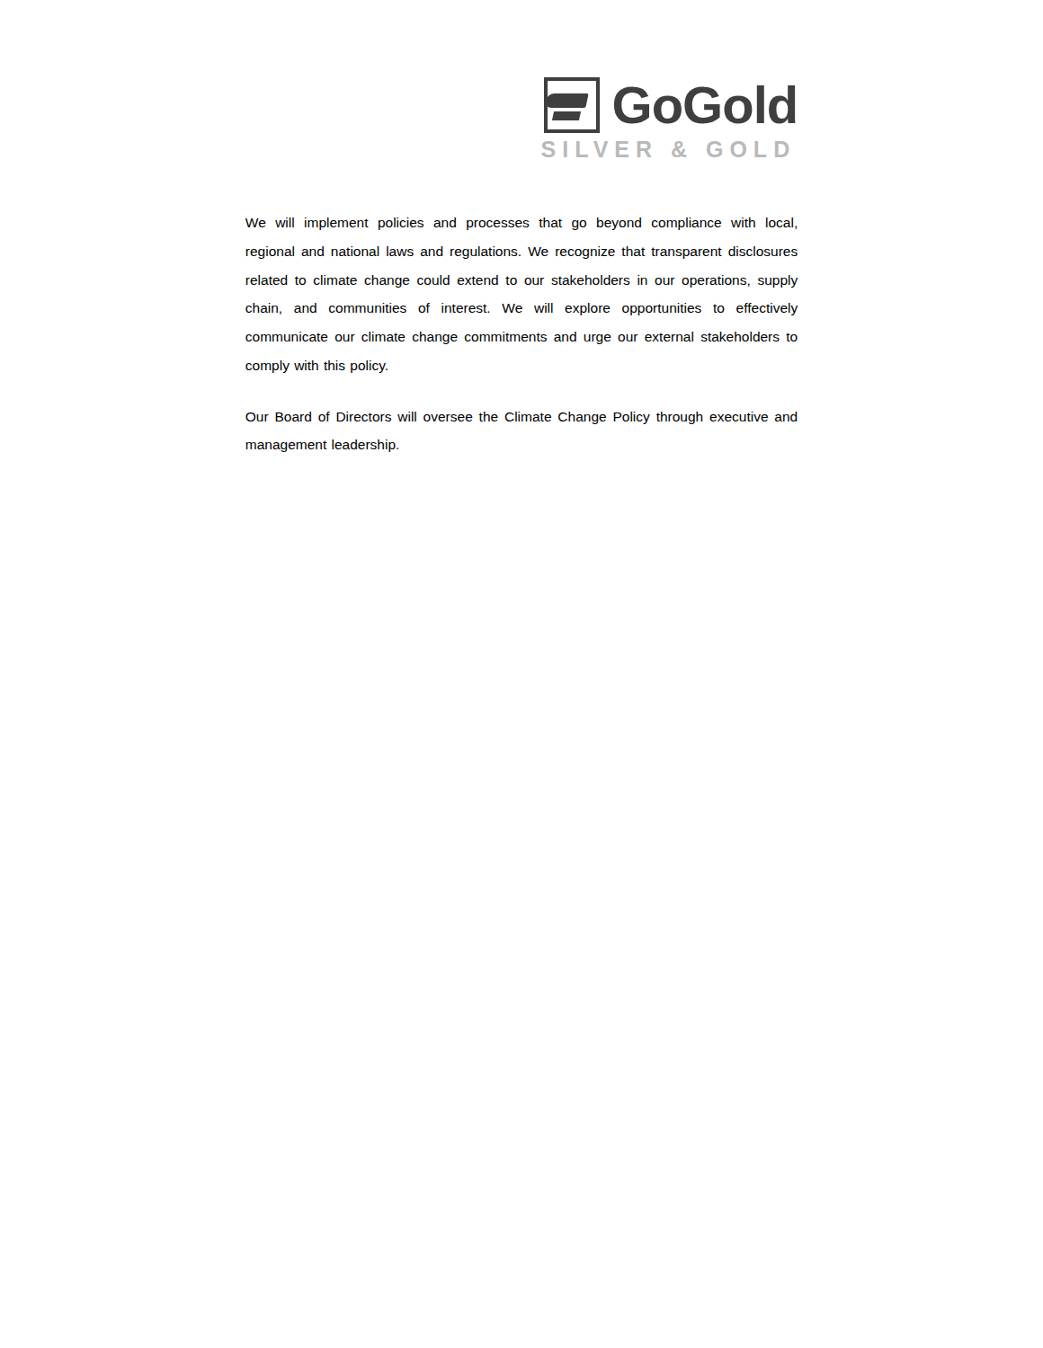GoGold
SILVER & GOLD
We will implement policies and processes that go beyond compliance with local, regional and national laws and regulations. We recognize that transparent disclosures related to climate change could extend to our stakeholders in our operations, supply chain, and communities of interest. We will explore opportunities to effectively communicate our climate change commitments and urge our external stakeholders to comply with this policy.
Our Board of Directors will oversee the Climate Change Policy through executive and management leadership.